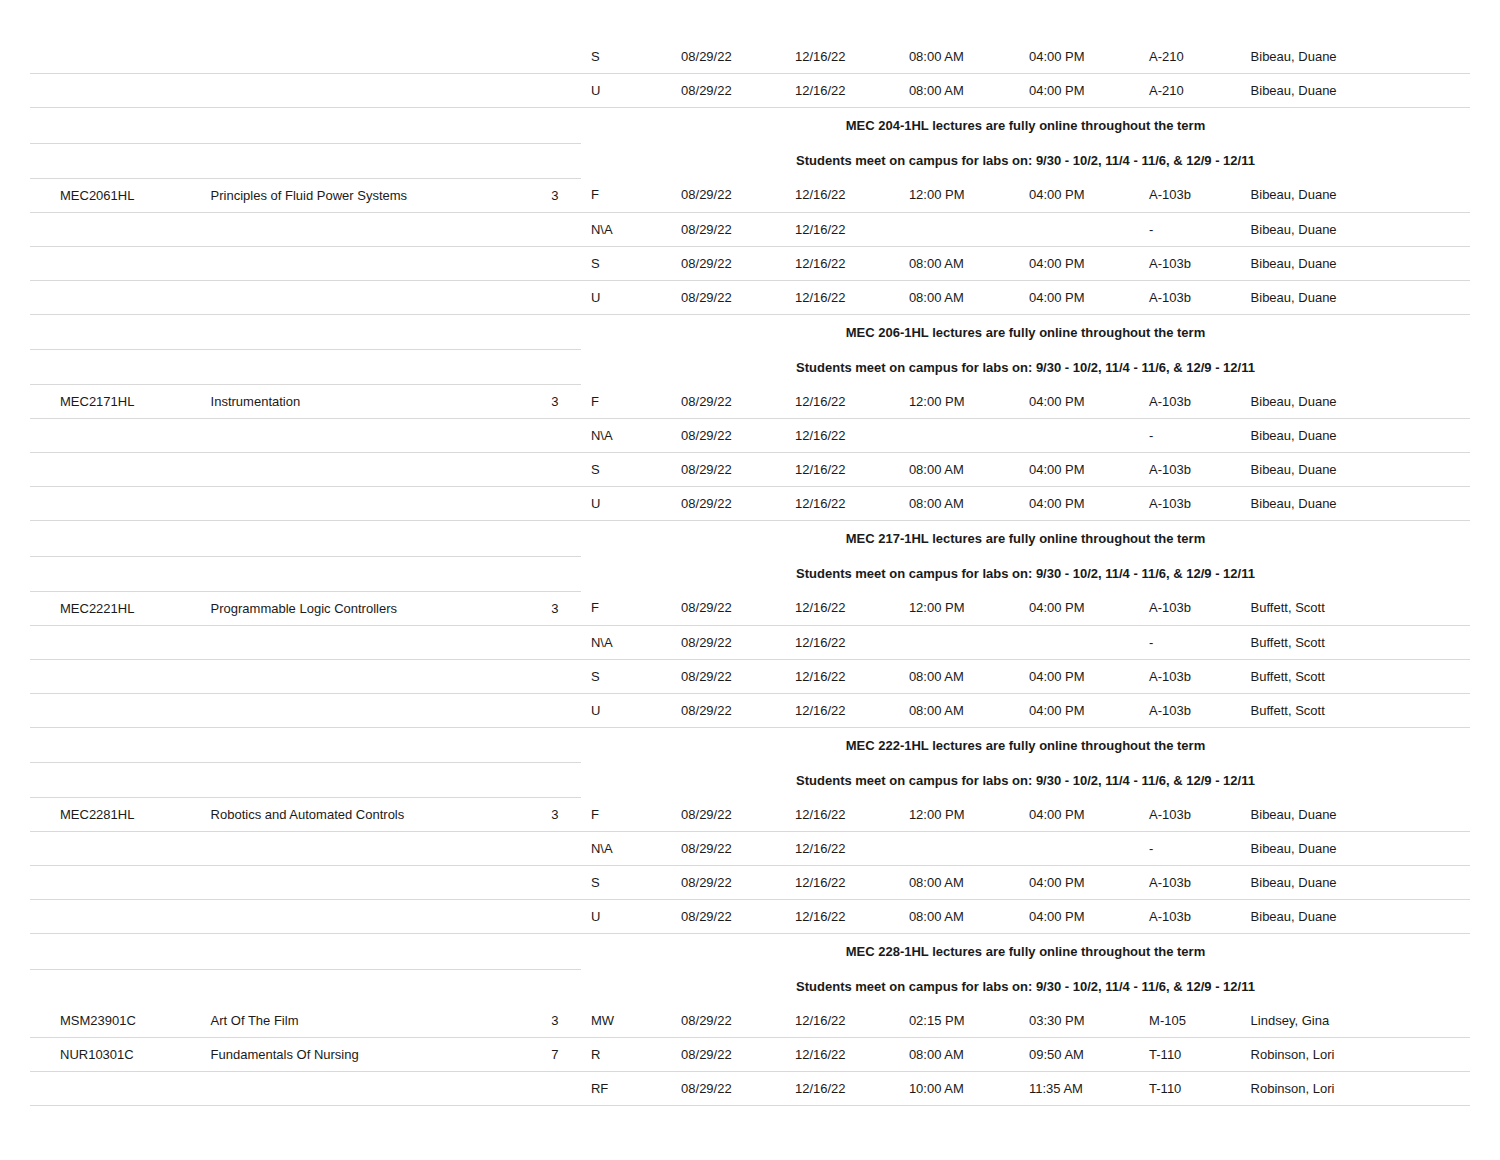| | | | S | 08/29/22 | 12/16/22 | 08:00 AM | 04:00 PM | A-210 | Bibeau, Duane |
| | | | U | 08/29/22 | 12/16/22 | 08:00 AM | 04:00 PM | A-210 | Bibeau, Duane |
| | MEC 204-1HL lectures are fully online throughout the term |
| | Students meet on campus for labs on: 9/30 - 10/2, 11/4 - 11/6, & 12/9 - 12/11 |
| MEC2061HL | Principles of Fluid Power Systems | 3 | F | 08/29/22 | 12/16/22 | 12:00 PM | 04:00 PM | A-103b | Bibeau, Duane |
| | | | N\A | 08/29/22 | 12/16/22 | | | - | Bibeau, Duane |
| | | | S | 08/29/22 | 12/16/22 | 08:00 AM | 04:00 PM | A-103b | Bibeau, Duane |
| | | | U | 08/29/22 | 12/16/22 | 08:00 AM | 04:00 PM | A-103b | Bibeau, Duane |
| | MEC 206-1HL lectures are fully online throughout the term |
| | Students meet on campus for labs on: 9/30 - 10/2, 11/4 - 11/6, & 12/9 - 12/11 |
| MEC2171HL | Instrumentation | 3 | F | 08/29/22 | 12/16/22 | 12:00 PM | 04:00 PM | A-103b | Bibeau, Duane |
| | | | N\A | 08/29/22 | 12/16/22 | | | - | Bibeau, Duane |
| | | | S | 08/29/22 | 12/16/22 | 08:00 AM | 04:00 PM | A-103b | Bibeau, Duane |
| | | | U | 08/29/22 | 12/16/22 | 08:00 AM | 04:00 PM | A-103b | Bibeau, Duane |
| | MEC 217-1HL lectures are fully online throughout the term |
| | Students meet on campus for labs on: 9/30 - 10/2, 11/4 - 11/6, & 12/9 - 12/11 |
| MEC2221HL | Programmable Logic Controllers | 3 | F | 08/29/22 | 12/16/22 | 12:00 PM | 04:00 PM | A-103b | Buffett, Scott |
| | | | N\A | 08/29/22 | 12/16/22 | | | - | Buffett, Scott |
| | | | S | 08/29/22 | 12/16/22 | 08:00 AM | 04:00 PM | A-103b | Buffett, Scott |
| | | | U | 08/29/22 | 12/16/22 | 08:00 AM | 04:00 PM | A-103b | Buffett, Scott |
| | MEC 222-1HL lectures are fully online throughout the term |
| | Students meet on campus for labs on: 9/30 - 10/2, 11/4 - 11/6, & 12/9 - 12/11 |
| MEC2281HL | Robotics and Automated Controls | 3 | F | 08/29/22 | 12/16/22 | 12:00 PM | 04:00 PM | A-103b | Bibeau, Duane |
| | | | N\A | 08/29/22 | 12/16/22 | | | - | Bibeau, Duane |
| | | | S | 08/29/22 | 12/16/22 | 08:00 AM | 04:00 PM | A-103b | Bibeau, Duane |
| | | | U | 08/29/22 | 12/16/22 | 08:00 AM | 04:00 PM | A-103b | Bibeau, Duane |
| | MEC 228-1HL lectures are fully online throughout the term |
| | Students meet on campus for labs on: 9/30 - 10/2, 11/4 - 11/6, & 12/9 - 12/11 |
| MSM23901C | Art Of The Film | 3 | MW | 08/29/22 | 12/16/22 | 02:15 PM | 03:30 PM | M-105 | Lindsey, Gina |
| NUR10301C | Fundamentals Of Nursing | 7 | R | 08/29/22 | 12/16/22 | 08:00 AM | 09:50 AM | T-110 | Robinson, Lori |
| | | | RF | 08/29/22 | 12/16/22 | 10:00 AM | 11:35 AM | T-110 | Robinson, Lori |